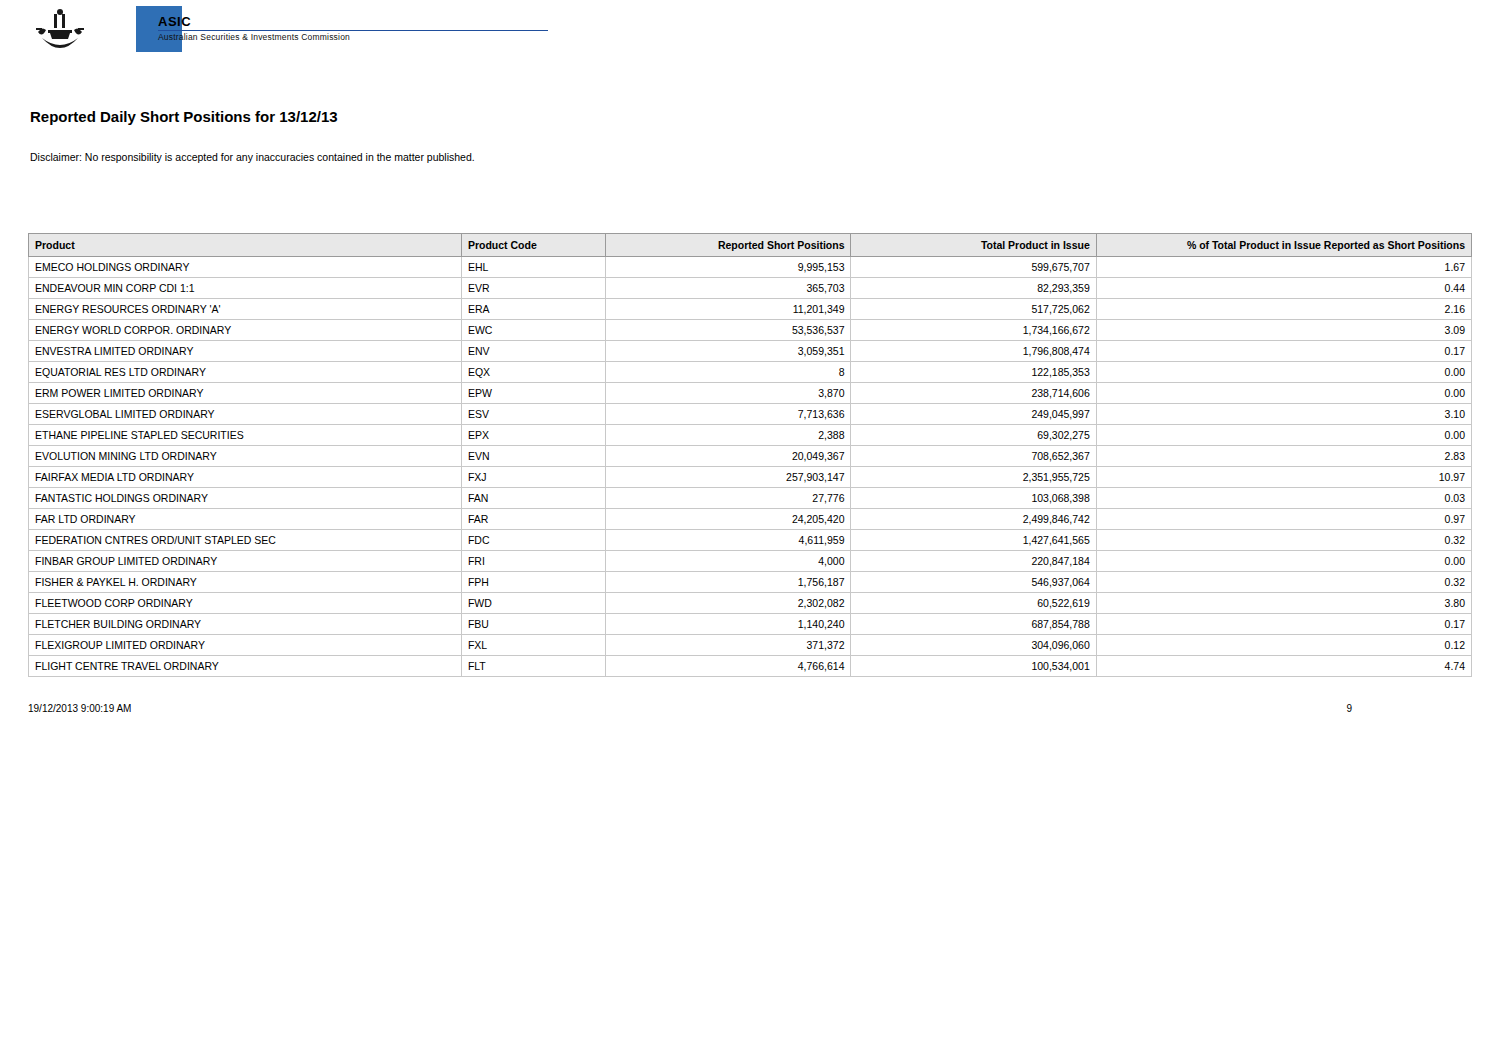ASIC
Australian Securities & Investments Commission
Reported Daily Short Positions for 13/12/13
Disclaimer: No responsibility is accepted for any inaccuracies contained in the matter published.
| Product | Product Code | Reported Short Positions | Total Product in Issue | % of Total Product in Issue Reported as Short Positions |
| --- | --- | --- | --- | --- |
| EMECO HOLDINGS ORDINARY | EHL | 9,995,153 | 599,675,707 | 1.67 |
| ENDEAVOUR MIN CORP CDI 1:1 | EVR | 365,703 | 82,293,359 | 0.44 |
| ENERGY RESOURCES ORDINARY 'A' | ERA | 11,201,349 | 517,725,062 | 2.16 |
| ENERGY WORLD CORPOR. ORDINARY | EWC | 53,536,537 | 1,734,166,672 | 3.09 |
| ENVESTRA LIMITED ORDINARY | ENV | 3,059,351 | 1,796,808,474 | 0.17 |
| EQUATORIAL RES LTD ORDINARY | EQX | 8 | 122,185,353 | 0.00 |
| ERM POWER LIMITED ORDINARY | EPW | 3,870 | 238,714,606 | 0.00 |
| ESERVGLOBAL LIMITED ORDINARY | ESV | 7,713,636 | 249,045,997 | 3.10 |
| ETHANE PIPELINE STAPLED SECURITIES | EPX | 2,388 | 69,302,275 | 0.00 |
| EVOLUTION MINING LTD ORDINARY | EVN | 20,049,367 | 708,652,367 | 2.83 |
| FAIRFAX MEDIA LTD ORDINARY | FXJ | 257,903,147 | 2,351,955,725 | 10.97 |
| FANTASTIC HOLDINGS ORDINARY | FAN | 27,776 | 103,068,398 | 0.03 |
| FAR LTD ORDINARY | FAR | 24,205,420 | 2,499,846,742 | 0.97 |
| FEDERATION CNTRES ORD/UNIT STAPLED SEC | FDC | 4,611,959 | 1,427,641,565 | 0.32 |
| FINBAR GROUP LIMITED ORDINARY | FRI | 4,000 | 220,847,184 | 0.00 |
| FISHER & PAYKEL H. ORDINARY | FPH | 1,756,187 | 546,937,064 | 0.32 |
| FLEETWOOD CORP ORDINARY | FWD | 2,302,082 | 60,522,619 | 3.80 |
| FLETCHER BUILDING ORDINARY | FBU | 1,140,240 | 687,854,788 | 0.17 |
| FLEXIGROUP LIMITED ORDINARY | FXL | 371,372 | 304,096,060 | 0.12 |
| FLIGHT CENTRE TRAVEL ORDINARY | FLT | 4,766,614 | 100,534,001 | 4.74 |
19/12/2013 9:00:19 AM 9